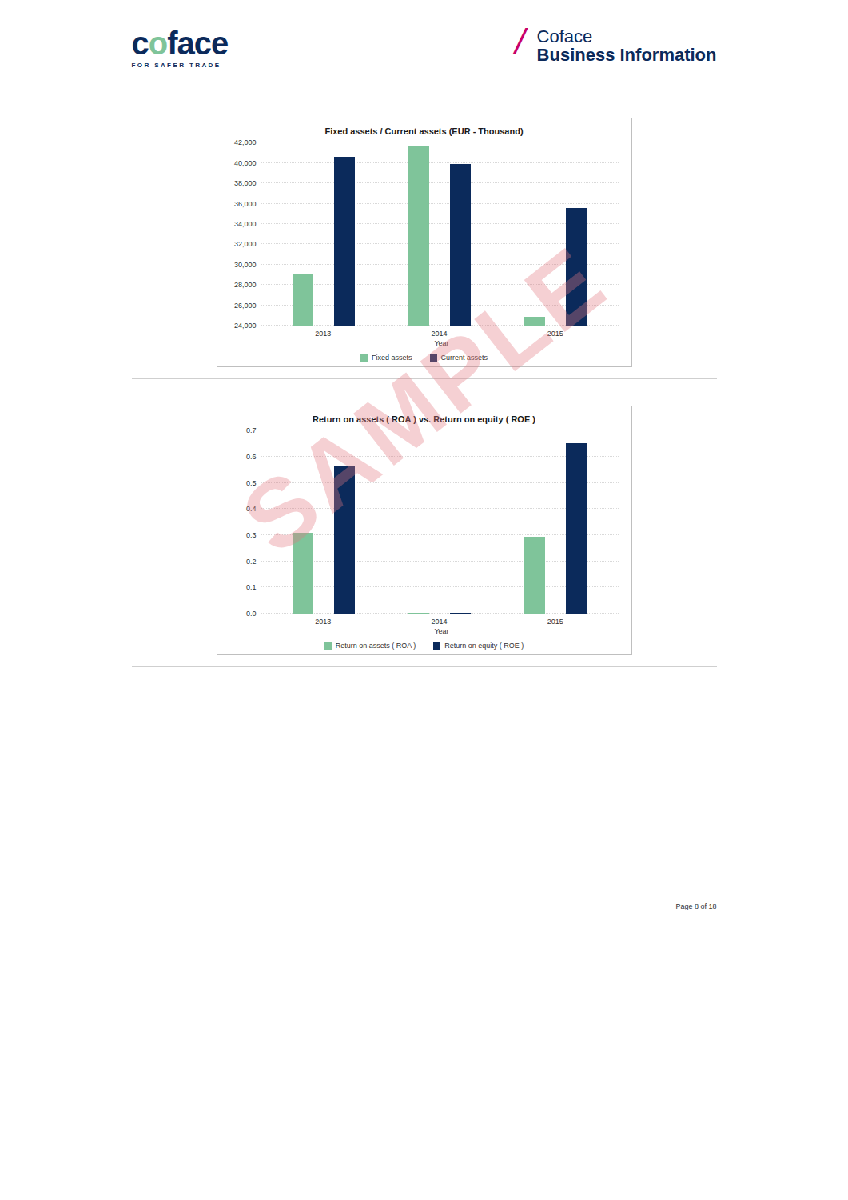coface
FOR SAFER TRADE
/
Coface
Business Information
SAMPLE
Fixed assets / Current assets (EUR - Thousand)
24,000
26,000
28,000
30,000
32,000
34,000
36,000
38,000
40,000
42,000
2013 2014 2015
Year
Fixed assets
Current assets
Return on assets ( ROA ) vs. Return on equity ( ROE )
0.0
0.1
0.2
0.3
0.4
0.5
0.6
0.7
2013 2014 2015
Year
Return on assets ( ROA )
Return on equity ( ROE )
Page 8 of 18